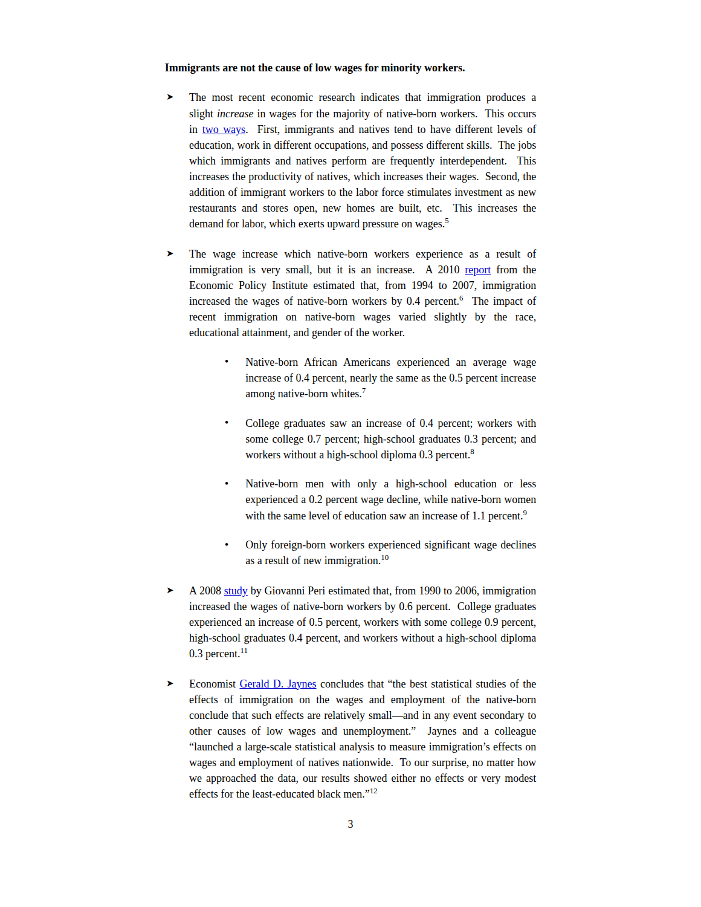Immigrants are not the cause of low wages for minority workers.
➤
The most recent economic research indicates that immigration produces a slight increase in wages for the majority of native-born workers. This occurs in two ways. First, immigrants and natives tend to have different levels of education, work in different occupations, and possess different skills. The jobs which immigrants and natives perform are frequently interdependent. This increases the productivity of natives, which increases their wages. Second, the addition of immigrant workers to the labor force stimulates investment as new restaurants and stores open, new homes are built, etc. This increases the demand for labor, which exerts upward pressure on wages.5
➤
The wage increase which native-born workers experience as a result of immigration is very small, but it is an increase. A 2010 report from the Economic Policy Institute estimated that, from 1994 to 2007, immigration increased the wages of native-born workers by 0.4 percent.6 The impact of recent immigration on native-born wages varied slightly by the race, educational attainment, and gender of the worker.
•Native-born African Americans experienced an average wage increase of 0.4 percent, nearly the same as the 0.5 percent increase among native-born whites.7
•College graduates saw an increase of 0.4 percent; workers with some college 0.7 percent; high-school graduates 0.3 percent; and workers without a high-school diploma 0.3 percent.8
•Native-born men with only a high-school education or less experienced a 0.2 percent wage decline, while native-born women with the same level of education saw an increase of 1.1 percent.9
•Only foreign-born workers experienced significant wage declines as a result of new immigration.10
➤
A 2008 study by Giovanni Peri estimated that, from 1990 to 2006, immigration increased the wages of native-born workers by 0.6 percent. College graduates experienced an increase of 0.5 percent, workers with some college 0.9 percent, high-school graduates 0.4 percent, and workers without a high-school diploma 0.3 percent.11
➤
Economist Gerald D. Jaynes concludes that “the best statistical studies of the effects of immigration on the wages and employment of the native-born conclude that such effects are relatively small—and in any event secondary to other causes of low wages and unemployment.” Jaynes and a colleague “launched a large-scale statistical analysis to measure immigration’s effects on wages and employment of natives nationwide. To our surprise, no matter how we approached the data, our results showed either no effects or very modest effects for the least-educated black men.”12
3